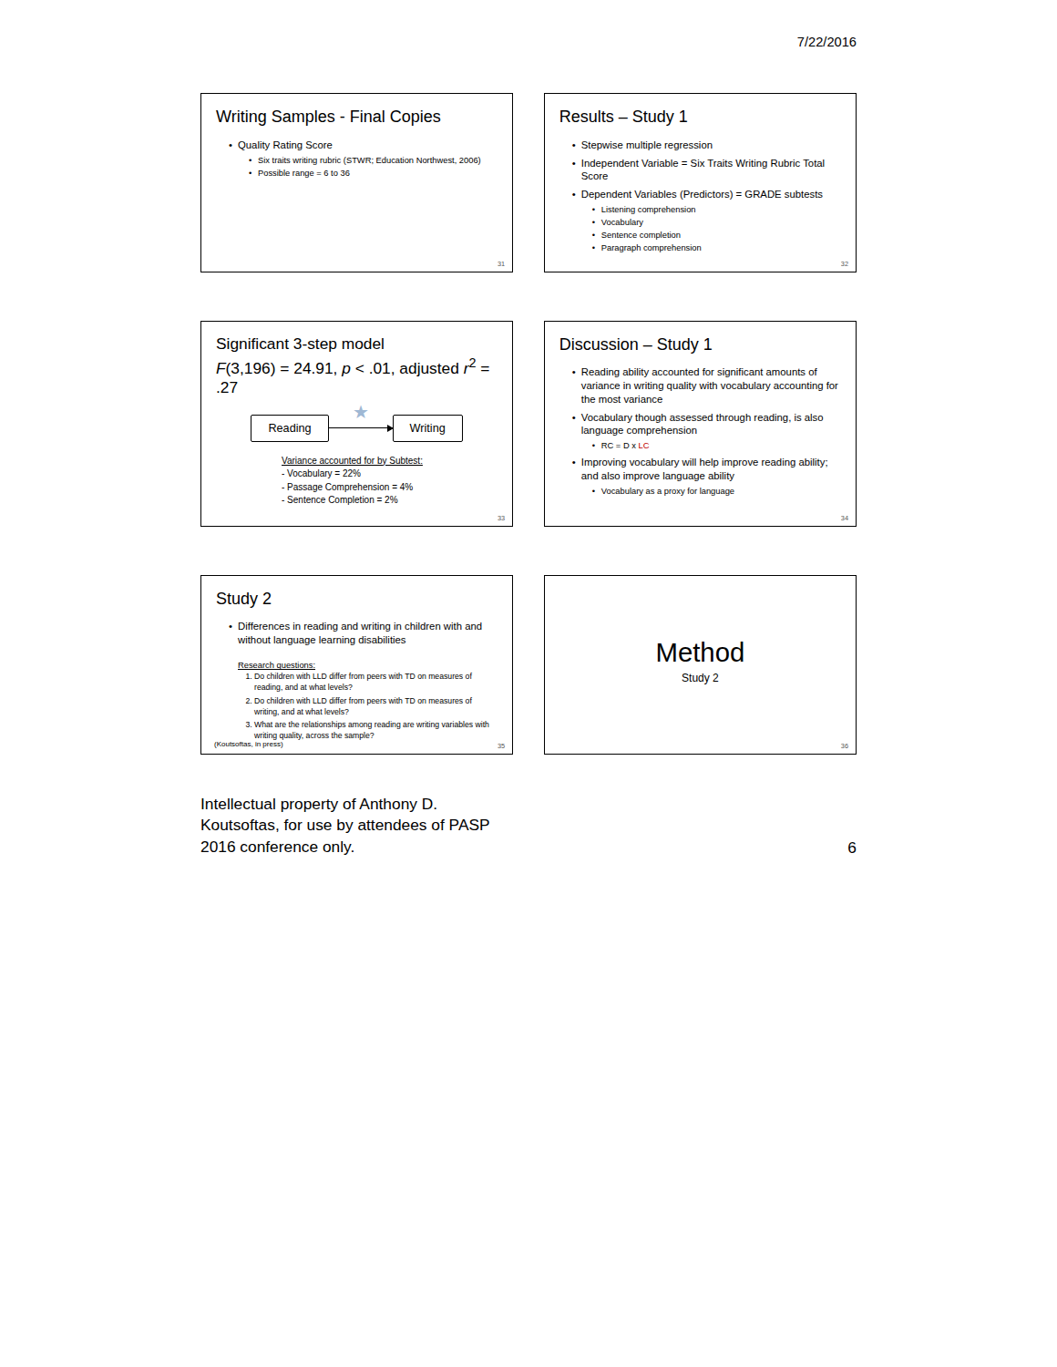7/22/2016
Writing Samples - Final Copies
Quality Rating Score
Six traits writing rubric (STWR; Education Northwest, 2006)
Possible range = 6 to 36
31
Results – Study 1
Stepwise multiple regression
Independent Variable = Six Traits Writing Rubric Total Score
Dependent Variables (Predictors) = GRADE subtests
Listening comprehension
Vocabulary
Sentence completion
Paragraph comprehension
32
Significant 3-step model
F(3,196) = 24.91, p < .01, adjusted r2 = .27
Reading
★
Writing
Variance accounted for by Subtest:
- Vocabulary = 22%
- Passage Comprehension = 4%
- Sentence Completion = 2%
33
Discussion – Study 1
Reading ability accounted for significant amounts of variance in writing quality with vocabulary accounting for the most variance
Vocabulary though assessed through reading, is also language comprehension
RC = D x LC
Improving vocabulary will help improve reading ability; and also improve language ability
Vocabulary as a proxy for language
34
Study 2
Differences in reading and writing in children with and without language learning disabilities
Research questions:
Do children with LLD differ from peers with TD on measures of reading, and at what levels?
Do children with LLD differ from peers with TD on measures of writing, and at what levels?
What are the relationships among reading are writing variables with writing quality, across the sample?
(Koutsoftas, in press)
35
Method
Study 2
36
Intellectual property of Anthony D.
Koutsoftas, for use by attendees of PASP
2016 conference only.
6